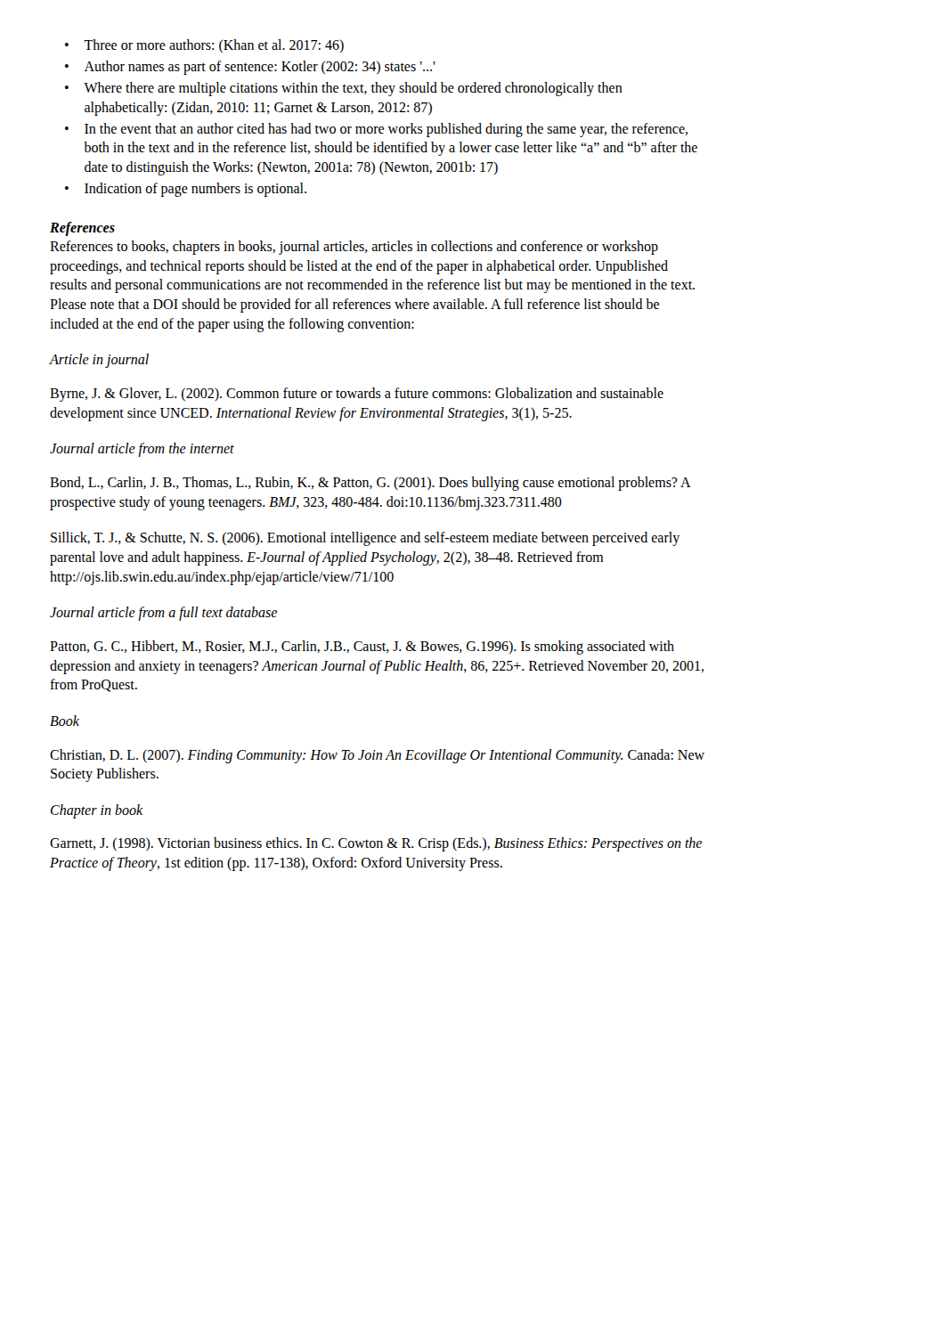Three or more authors: (Khan et al. 2017: 46)
Author names as part of sentence: Kotler (2002: 34) states '...'
Where there are multiple citations within the text, they should be ordered chronologically then alphabetically: (Zidan, 2010: 11; Garnet & Larson, 2012: 87)
In the event that an author cited has had two or more works published during the same year, the reference, both in the text and in the reference list, should be identified by a lower case letter like “a” and “b” after the date to distinguish the Works: (Newton, 2001a: 78) (Newton, 2001b: 17)
Indication of page numbers is optional.
References
References to books, chapters in books, journal articles, articles in collections and conference or workshop proceedings, and technical reports should be listed at the end of the paper in alphabetical order. Unpublished results and personal communications are not recommended in the reference list but may be mentioned in the text. Please note that a DOI should be provided for all references where available. A full reference list should be included at the end of the paper using the following convention:
Article in journal
Byrne, J. & Glover, L. (2002). Common future or towards a future commons: Globalization and sustainable development since UNCED. International Review for Environmental Strategies, 3(1), 5-25.
Journal article from the internet
Bond, L., Carlin, J. B., Thomas, L., Rubin, K., & Patton, G. (2001). Does bullying cause emotional problems? A prospective study of young teenagers. BMJ, 323, 480-484. doi:10.1136/bmj.323.7311.480
Sillick, T. J., & Schutte, N. S. (2006). Emotional intelligence and self-esteem mediate between perceived early parental love and adult happiness. E-Journal of Applied Psychology, 2(2), 38–48. Retrieved from http://ojs.lib.swin.edu.au/index.php/ejap/article/view/71/100
Journal article from a full text database
Patton, G. C., Hibbert, M., Rosier, M.J., Carlin, J.B., Caust, J. & Bowes, G.1996). Is smoking associated with depression and anxiety in teenagers? American Journal of Public Health, 86, 225+. Retrieved November 20, 2001, from ProQuest.
Book
Christian, D. L. (2007). Finding Community: How To Join An Ecovillage Or Intentional Community. Canada: New Society Publishers.
Chapter in book
Garnett, J. (1998). Victorian business ethics. In C. Cowton & R. Crisp (Eds.), Business Ethics: Perspectives on the Practice of Theory, 1st edition (pp. 117-138), Oxford: Oxford University Press.